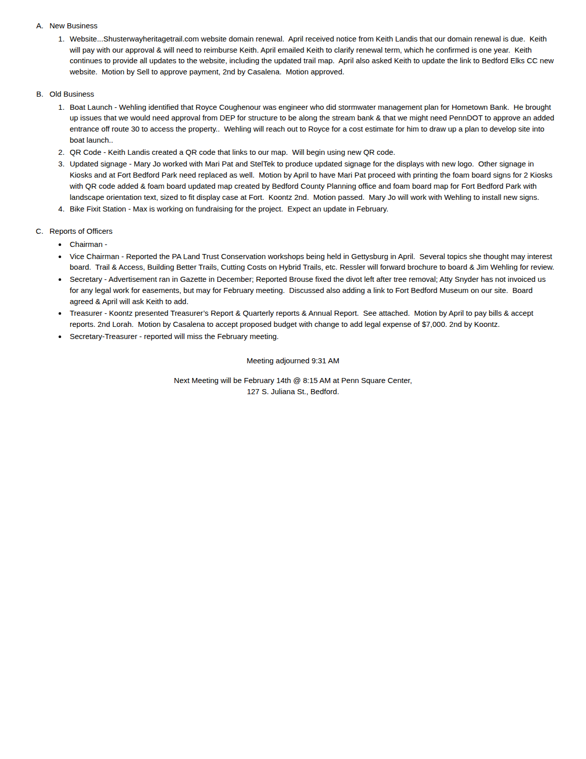New Business
Website...Shusterwayheritagetrail.com website domain renewal. April received notice from Keith Landis that our domain renewal is due. Keith will pay with our approval & will need to reimburse Keith. April emailed Keith to clarify renewal term, which he confirmed is one year. Keith continues to provide all updates to the website, including the updated trail map. April also asked Keith to update the link to Bedford Elks CC new website. Motion by Sell to approve payment, 2nd by Casalena. Motion approved.
Old Business
Boat Launch - Wehling identified that Royce Coughenour was engineer who did stormwater management plan for Hometown Bank. He brought up issues that we would need approval from DEP for structure to be along the stream bank & that we might need PennDOT to approve an added entrance off route 30 to access the property.. Wehling will reach out to Royce for a cost estimate for him to draw up a plan to develop site into boat launch..
QR Code - Keith Landis created a QR code that links to our map. Will begin using new QR code.
Updated signage - Mary Jo worked with Mari Pat and StelTek to produce updated signage for the displays with new logo. Other signage in Kiosks and at Fort Bedford Park need replaced as well. Motion by April to have Mari Pat proceed with printing the foam board signs for 2 Kiosks with QR code added & foam board updated map created by Bedford County Planning office and foam board map for Fort Bedford Park with landscape orientation text, sized to fit display case at Fort. Koontz 2nd. Motion passed. Mary Jo will work with Wehling to install new signs.
Bike Fixit Station - Max is working on fundraising for the project. Expect an update in February.
Reports of Officers
Chairman -
Vice Chairman - Reported the PA Land Trust Conservation workshops being held in Gettysburg in April. Several topics she thought may interest board. Trail & Access, Building Better Trails, Cutting Costs on Hybrid Trails, etc. Ressler will forward brochure to board & Jim Wehling for review.
Secretary - Advertisement ran in Gazette in December; Reported Brouse fixed the divot left after tree removal; Atty Snyder has not invoiced us for any legal work for easements, but may for February meeting. Discussed also adding a link to Fort Bedford Museum on our site. Board agreed & April will ask Keith to add.
Treasurer - Koontz presented Treasurer’s Report & Quarterly reports & Annual Report. See attached. Motion by April to pay bills & accept reports. 2nd Lorah. Motion by Casalena to accept proposed budget with change to add legal expense of $7,000. 2nd by Koontz.
Secretary-Treasurer - reported will miss the February meeting.
Meeting adjourned 9:31 AM
Next Meeting will be February 14th @ 8:15 AM at Penn Square Center, 127 S. Juliana St., Bedford.